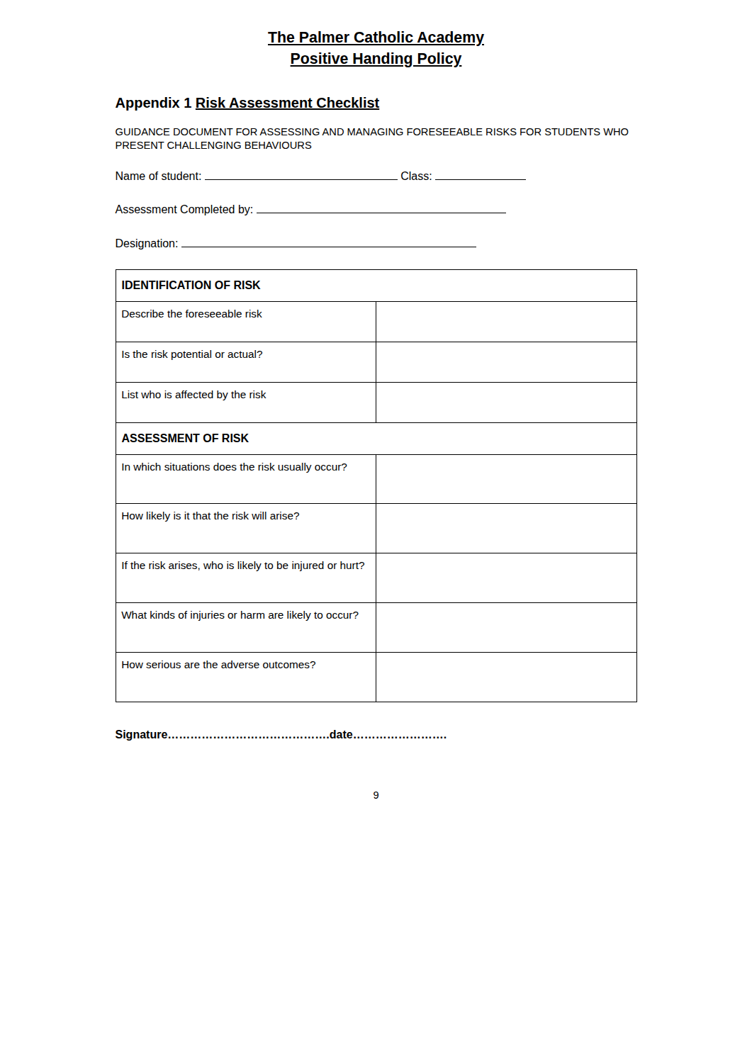The Palmer Catholic Academy
Positive Handing Policy
Appendix 1 Risk Assessment Checklist
GUIDANCE DOCUMENT FOR ASSESSING AND MANAGING FORESEEABLE RISKS FOR STUDENTS WHO PRESENT CHALLENGING BEHAVIOURS
Name of student: Class:
Assessment Completed by:
Designation:
| IDENTIFICATION OF RISK |
| --- |
| Describe the foreseeable risk | |
| Is the risk potential or actual? | |
| List who is affected by the risk | |
| ASSESSMENT OF RISK |
| In which situations does the risk usually occur? | |
| How likely is it that the risk will arise? | |
| If the risk arises, who is likely to be injured or hurt? | |
| What kinds of injuries or harm are likely to occur? | |
| How serious are the adverse outcomes? | |
Signature…………………………………….date…………………….
9